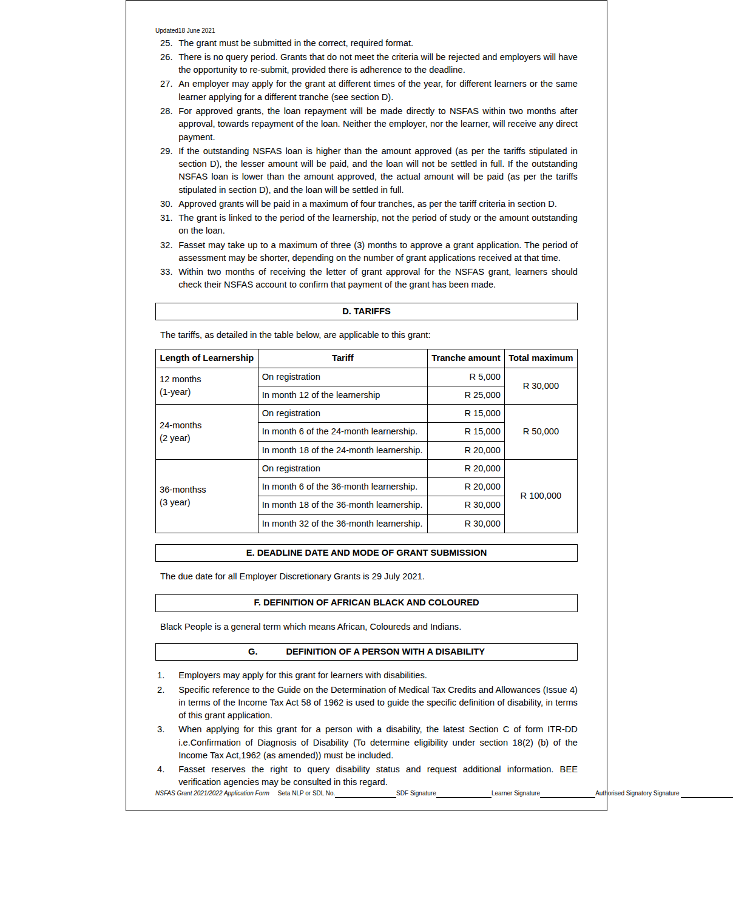Updated18 June 2021
The grant must be submitted in the correct, required format.
There is no query period. Grants that do not meet the criteria will be rejected and employers will have the opportunity to re-submit, provided there is adherence to the deadline.
An employer may apply for the grant at different times of the year, for different learners or the same learner applying for a different tranche (see section D).
For approved grants, the loan repayment will be made directly to NSFAS within two months after approval, towards repayment of the loan. Neither the employer, nor the learner, will receive any direct payment.
If the outstanding NSFAS loan is higher than the amount approved (as per the tariffs stipulated in section D), the lesser amount will be paid, and the loan will not be settled in full. If the outstanding NSFAS loan is lower than the amount approved, the actual amount will be paid (as per the tariffs stipulated in section D), and the loan will be settled in full.
Approved grants will be paid in a maximum of four tranches, as per the tariff criteria in section D.
The grant is linked to the period of the learnership, not the period of study or the amount outstanding on the loan.
Fasset may take up to a maximum of three (3) months to approve a grant application. The period of assessment may be shorter, depending on the number of grant applications received at that time.
Within two months of receiving the letter of grant approval for the NSFAS grant, learners should check their NSFAS account to confirm that payment of the grant has been made.
D. TARIFFS
The tariffs, as detailed in the table below, are applicable to this grant:
| Length of Learnership | Tariff | Tranche amount | Total maximum |
| --- | --- | --- | --- |
| 12 months (1-year) | On registration | R 5,000 | R 30,000 |
| In month 12 of the learnership | R 25,000 |
| 24-months (2 year) | On registration | R 15,000 | R 50,000 |
| In month 6 of the 24-month learnership. | R 15,000 |
| In month 18 of the 24-month learnership. | R 20,000 |
| 36-monthss (3 year) | On registration | R 20,000 | R 100,000 |
| In month 6 of the 36-month learnership. | R 20,000 |
| In month 18 of the 36-month learnership. | R 30,000 |
| In month 32 of the 36-month learnership. | R 30,000 |
E. DEADLINE DATE AND MODE OF GRANT SUBMISSION
The due date for all Employer Discretionary Grants is 29 July 2021.
F. DEFINITION OF AFRICAN BLACK AND COLOURED
Black People is a general term which means African, Coloureds and Indians.
G. DEFINITION OF A PERSON WITH A DISABILITY
Employers may apply for this grant for learners with disabilities.
Specific reference to the Guide on the Determination of Medical Tax Credits and Allowances (Issue 4) in terms of the Income Tax Act 58 of 1962 is used to guide the specific definition of disability, in terms of this grant application.
When applying for this grant for a person with a disability, the latest Section C of form ITR-DD i.e.Confirmation of Diagnosis of Disability (To determine eligibility under section 18(2) (b) of the Income Tax Act,1962 (as amended)) must be included.
Fasset reserves the right to query disability status and request additional information. BEE verification agencies may be consulted in this regard.
NSFAS Grant 2021/2022 Application Form Seta NLP or SDL No. SDF Signature Learner Signature Authorised Signatory Signature